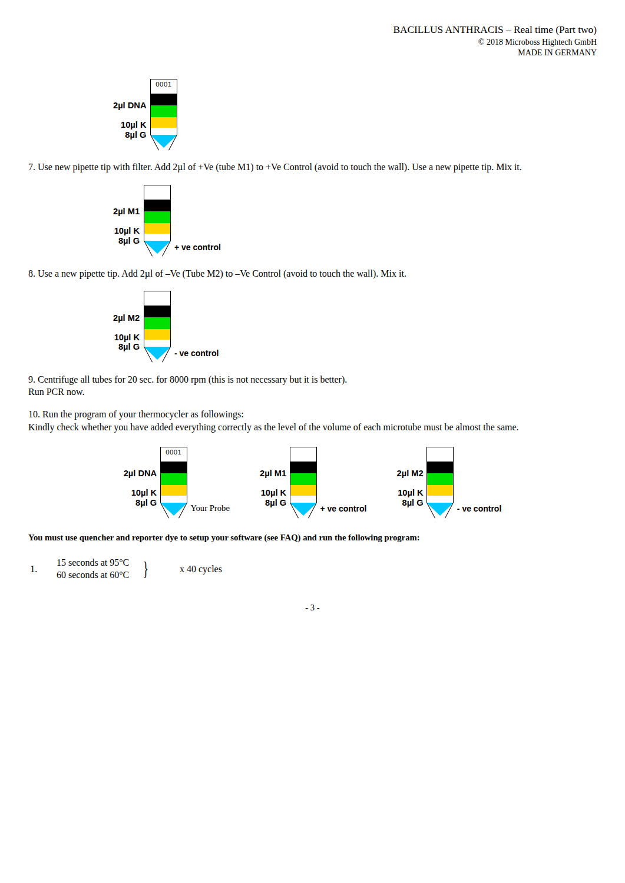BACILLUS ANTHRACIS – Real time (Part two)
© 2018 Microboss Hightech GmbH
MADE IN GERMANY
2µl DNA
10µl K
8µl G
0001
7. Use new pipette tip with filter. Add 2µl of +Ve (tube M1) to +Ve Control (avoid to touch the wall). Use a new pipette tip. Mix it.
2µl M1
10µl K
8µl G
+ ve control
8. Use a new pipette tip. Add 2µl of –Ve (Tube M2) to –Ve Control (avoid to touch the wall). Mix it.
2µl M2
10µl K
8µl G
- ve control
9. Centrifuge all tubes for 20 sec. for 8000 rpm (this is not necessary but it is better).
Run PCR now.
10. Run the program of your thermocycler as followings:
Kindly check whether you have added everything correctly as the level of the volume of each microtube must be almost the same.
2µl DNA
10µl K
8µl G
0001
Your Probe
2µl M1
10µl K
8µl G
+ ve control
2µl M2
10µl K
8µl G
- ve control
You must use quencher and reporter dye to setup your software (see FAQ) and run the following program:
1.
15 seconds at 95°C
60 seconds at 60°C
}
x 40 cycles
- 3 -